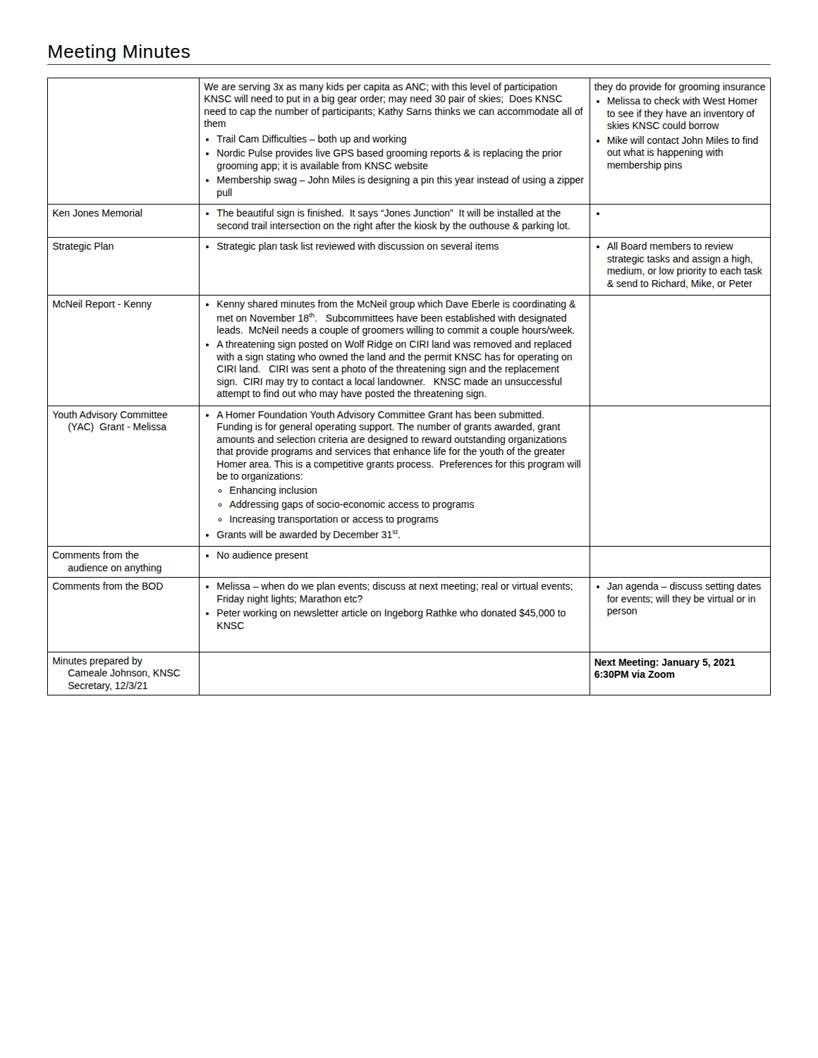Meeting Minutes
| | We are serving 3x as many kids per capita as ANC; with this level of participation KNSC will need to put in a big gear order; may need 30 pair of skies; Does KNSC need to cap the number of participants; Kathy Sarns thinks we can accommodate all of them Trail Cam Difficulties – both up and working Nordic Pulse provides live GPS based grooming reports & is replacing the prior grooming app; it is available from KNSC website Membership swag – John Miles is designing a pin this year instead of using a zipper pull | they do provide for grooming insurance Melissa to check with West Homer to see if they have an inventory of skies KNSC could borrow Mike will contact John Miles to find out what is happening with membership pins |
| Ken Jones Memorial | The beautiful sign is finished. It says “Jones Junction” It will be installed at the second trail intersection on the right after the kiosk by the outhouse & parking lot. | |
| Strategic Plan | Strategic plan task list reviewed with discussion on several items | All Board members to review strategic tasks and assign a high, medium, or low priority to each task & send to Richard, Mike, or Peter |
| McNeil Report - Kenny | Kenny shared minutes from the McNeil group which Dave Eberle is coordinating & met on November 18 th . Subcommittees have been established with designated leads. McNeil needs a couple of groomers willing to commit a couple hours/week. A threatening sign posted on Wolf Ridge on CIRI land was removed and replaced with a sign stating who owned the land and the permit KNSC has for operating on CIRI land. CIRI was sent a photo of the threatening sign and the replacement sign. CIRI may try to contact a local landowner. KNSC made an unsuccessful attempt to find out who may have posted the threatening sign. | |
| Youth Advisory Committee (YAC) Grant - Melissa | A Homer Foundation Youth Advisory Committee Grant has been submitted. Funding is for general operating support. The number of grants awarded, grant amounts and selection criteria are designed to reward outstanding organizations that provide programs and services that enhance life for the youth of the greater Homer area. This is a competitive grants process. Preferences for this program will be to organizations: Enhancing inclusion Addressing gaps of socio-economic access to programs Increasing transportation or access to programs Grants will be awarded by December 31 st . | |
| Comments from the audience on anything | No audience present | |
| Comments from the BOD | Melissa – when do we plan events; discuss at next meeting; real or virtual events; Friday night lights; Marathon etc? Peter working on newsletter article on Ingeborg Rathke who donated $45,000 to KNSC | Jan agenda – discuss setting dates for events; will they be virtual or in person |
| Minutes prepared by Cameale Johnson, KNSC Secretary, 12/3/21 | | Next Meeting: January 5, 2021 6:30PM via Zoom |